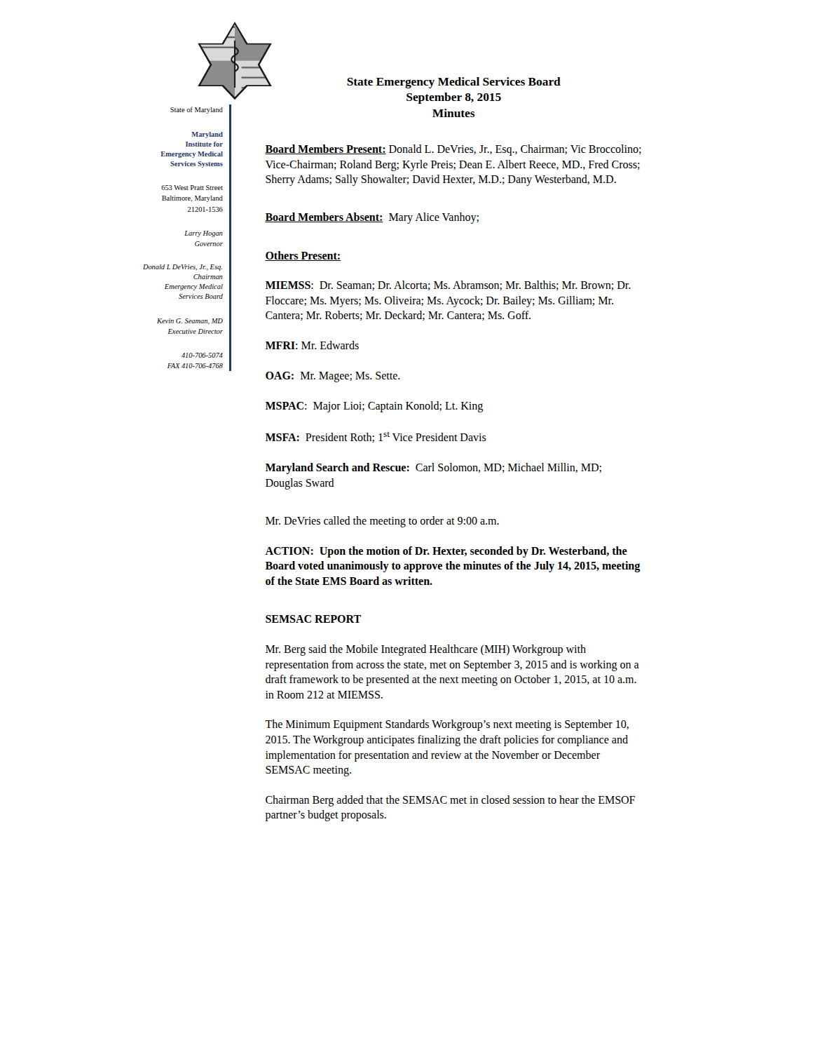State of Maryland
Maryland
Institute for
Emergency Medical
Services Systems
653 West Pratt Street
Baltimore, Maryland
21201-1536
Larry Hogan
Governor
Donald L DeVries, Jr., Esq.
Chairman
Emergency Medical
Services Board
Kevin G. Seaman, MD
Executive Director
410-706-5074
FAX 410-706-4768
State Emergency Medical Services Board September 8, 2015 Minutes
Board Members Present: Donald L. DeVries, Jr., Esq., Chairman; Vic Broccolino; Vice-Chairman; Roland Berg; Kyrle Preis; Dean E. Albert Reece, MD., Fred Cross; Sherry Adams; Sally Showalter; David Hexter, M.D.; Dany Westerband, M.D.
Board Members Absent: Mary Alice Vanhoy;
Others Present:
MIEMSS: Dr. Seaman; Dr. Alcorta; Ms. Abramson; Mr. Balthis; Mr. Brown; Dr. Floccare; Ms. Myers; Ms. Oliveira; Ms. Aycock; Dr. Bailey; Ms. Gilliam; Mr. Cantera; Mr. Roberts; Mr. Deckard; Mr. Cantera; Ms. Goff.
MFRI: Mr. Edwards
OAG: Mr. Magee; Ms. Sette.
MSPAC: Major Lioi; Captain Konold; Lt. King
MSFA: President Roth; 1st Vice President Davis
Maryland Search and Rescue: Carl Solomon, MD; Michael Millin, MD; Douglas Sward
Mr. DeVries called the meeting to order at 9:00 a.m.
ACTION: Upon the motion of Dr. Hexter, seconded by Dr. Westerband, the Board voted unanimously to approve the minutes of the July 14, 2015, meeting of the State EMS Board as written.
SEMSAC REPORT
Mr. Berg said the Mobile Integrated Healthcare (MIH) Workgroup with representation from across the state, met on September 3, 2015 and is working on a draft framework to be presented at the next meeting on October 1, 2015, at 10 a.m. in Room 212 at MIEMSS.
The Minimum Equipment Standards Workgroup’s next meeting is September 10, 2015. The Workgroup anticipates finalizing the draft policies for compliance and implementation for presentation and review at the November or December SEMSAC meeting.
Chairman Berg added that the SEMSAC met in closed session to hear the EMSOF partner’s budget proposals.